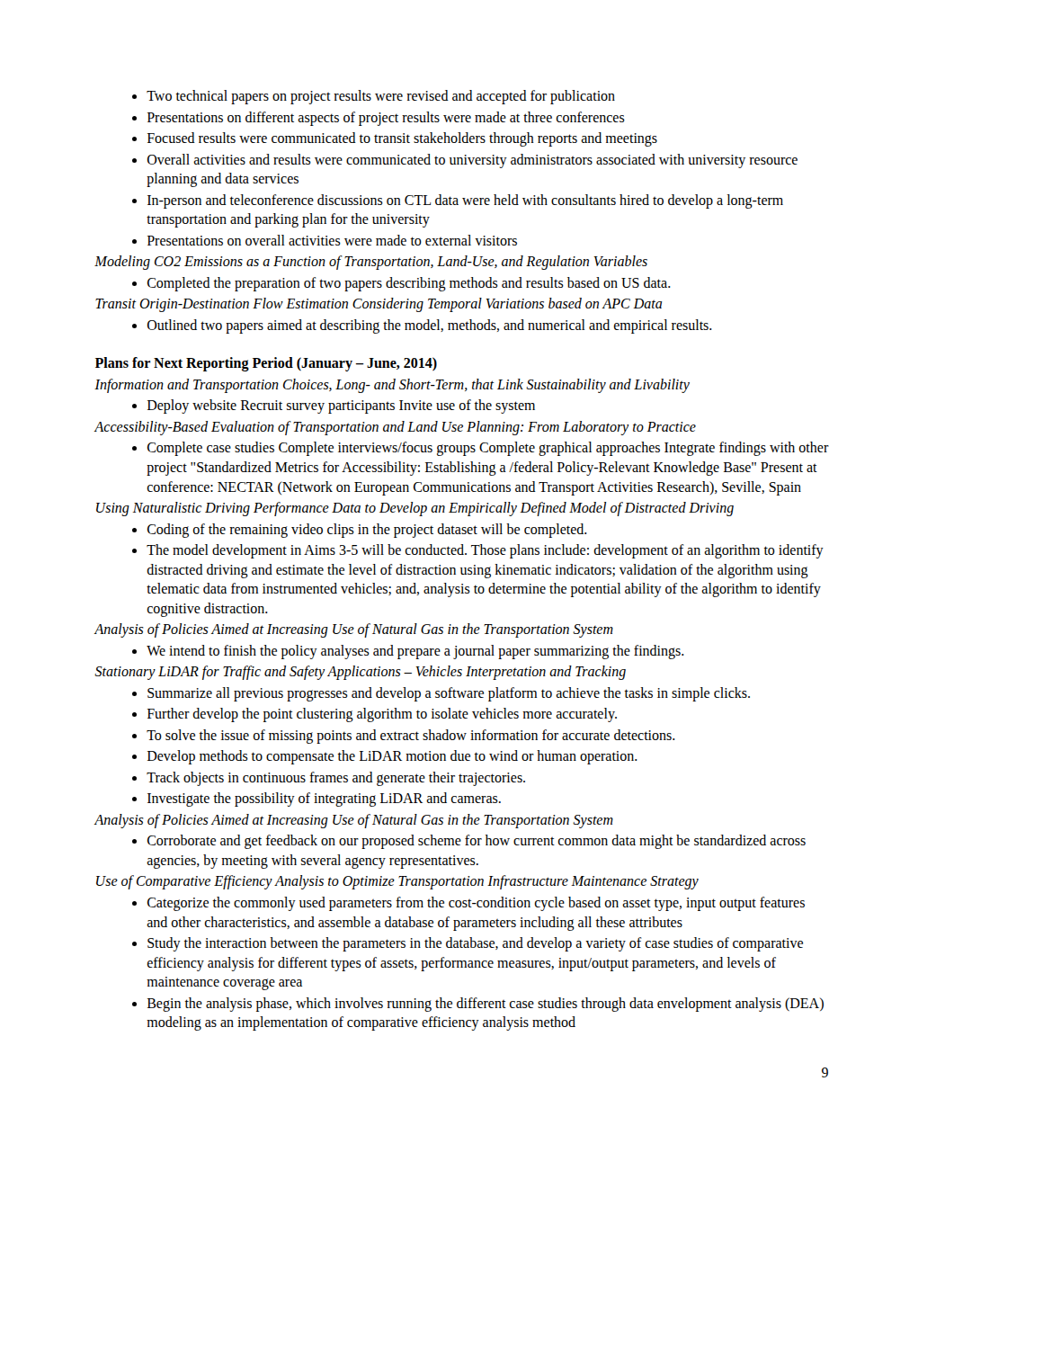Two technical papers on project results were revised and accepted for publication
Presentations on different aspects of project results were made at three conferences
Focused results were communicated to transit stakeholders through reports and meetings
Overall activities and results were communicated to university administrators associated with university resource planning and data services
In-person and teleconference discussions on CTL data were held with consultants hired to develop a long-term transportation and parking plan for the university
Presentations on overall activities were made to external visitors
Modeling CO2 Emissions as a Function of Transportation, Land-Use, and Regulation Variables
Completed the preparation of two papers describing methods and results based on US data.
Transit Origin-Destination Flow Estimation Considering Temporal Variations based on APC Data
Outlined two papers aimed at describing the model, methods, and numerical and empirical results.
Plans for Next Reporting Period (January – June, 2014)
Information and Transportation Choices, Long- and Short-Term, that Link Sustainability and Livability
Deploy website Recruit survey participants Invite use of the system
Accessibility-Based Evaluation of Transportation and Land Use Planning: From Laboratory to Practice
Complete case studies Complete interviews/focus groups Complete graphical approaches Integrate findings with other project "Standardized Metrics for Accessibility: Establishing a /federal Policy-Relevant Knowledge Base" Present at conference: NECTAR (Network on European Communications and Transport Activities Research), Seville, Spain
Using Naturalistic Driving Performance Data to Develop an Empirically Defined Model of Distracted Driving
Coding of the remaining video clips in the project dataset will be completed.
The model development in Aims 3-5 will be conducted. Those plans include: development of an algorithm to identify distracted driving and estimate the level of distraction using kinematic indicators; validation of the algorithm using telematic data from instrumented vehicles; and, analysis to determine the potential ability of the algorithm to identify cognitive distraction.
Analysis of Policies Aimed at Increasing Use of Natural Gas in the Transportation System
We intend to finish the policy analyses and prepare a journal paper summarizing the findings.
Stationary LiDAR for Traffic and Safety Applications – Vehicles Interpretation and Tracking
Summarize all previous progresses and develop a software platform to achieve the tasks in simple clicks.
Further develop the point clustering algorithm to isolate vehicles more accurately.
To solve the issue of missing points and extract shadow information for accurate detections.
Develop methods to compensate the LiDAR motion due to wind or human operation.
Track objects in continuous frames and generate their trajectories.
Investigate the possibility of integrating LiDAR and cameras.
Analysis of Policies Aimed at Increasing Use of Natural Gas in the Transportation System
Corroborate and get feedback on our proposed scheme for how current common data might be standardized across agencies, by meeting with several agency representatives.
Use of Comparative Efficiency Analysis to Optimize Transportation Infrastructure Maintenance Strategy
Categorize the commonly used parameters from the cost-condition cycle based on asset type, input output features and other characteristics, and assemble a database of parameters including all these attributes
Study the interaction between the parameters in the database, and develop a variety of case studies of comparative efficiency analysis for different types of assets, performance measures, input/output parameters, and levels of maintenance coverage area
Begin the analysis phase, which involves running the different case studies through data envelopment analysis (DEA) modeling as an implementation of comparative efficiency analysis method
9